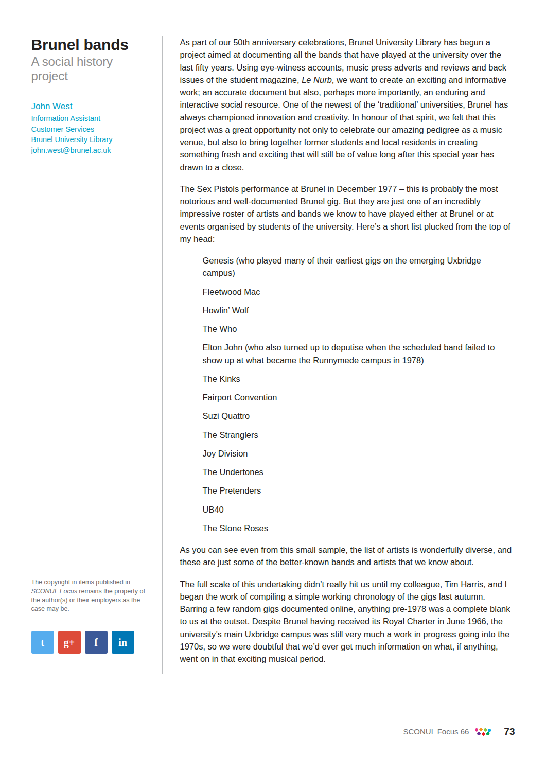Brunel bands
A social history project
John West
Information Assistant
Customer Services
Brunel University Library
john.west@brunel.ac.uk
The copyright in items published in SCONUL Focus remains the property of the author(s) or their employers as the case may be.
t g+ f in
As part of our 50th anniversary celebrations, Brunel University Library has begun a project aimed at documenting all the bands that have played at the university over the last fifty years. Using eye-witness accounts, music press adverts and reviews and back issues of the student magazine, Le Nurb, we want to create an exciting and informative work; an accurate document but also, perhaps more importantly, an enduring and interactive social resource. One of the newest of the ‘traditional’ universities, Brunel has always championed innovation and creativity. In honour of that spirit, we felt that this project was a great opportunity not only to celebrate our amazing pedigree as a music venue, but also to bring together former students and local residents in creating something fresh and exciting that will still be of value long after this special year has drawn to a close.
The Sex Pistols performance at Brunel in December 1977 – this is probably the most notorious and well-documented Brunel gig. But they are just one of an incredibly impressive roster of artists and bands we know to have played either at Brunel or at events organised by students of the university. Here’s a short list plucked from the top of my head:
Genesis (who played many of their earliest gigs on the emerging Uxbridge campus)
Fleetwood Mac
Howlin’ Wolf
The Who
Elton John (who also turned up to deputise when the scheduled band failed to show up at what became the Runnymede campus in 1978)
The Kinks
Fairport Convention
Suzi Quattro
The Stranglers
Joy Division
The Undertones
The Pretenders
UB40
The Stone Roses
As you can see even from this small sample, the list of artists is wonderfully diverse, and these are just some of the better-known bands and artists that we know about.
The full scale of this undertaking didn’t really hit us until my colleague, Tim Harris, and I began the work of compiling a simple working chronology of the gigs last autumn. Barring a few random gigs documented online, anything pre-1978 was a complete blank to us at the outset. Despite Brunel having received its Royal Charter in June 1966, the university’s main Uxbridge campus was still very much a work in progress going into the 1970s, so we were doubtful that we’d ever get much information on what, if anything, went on in that exciting musical period.
SCONUL Focus 66 73